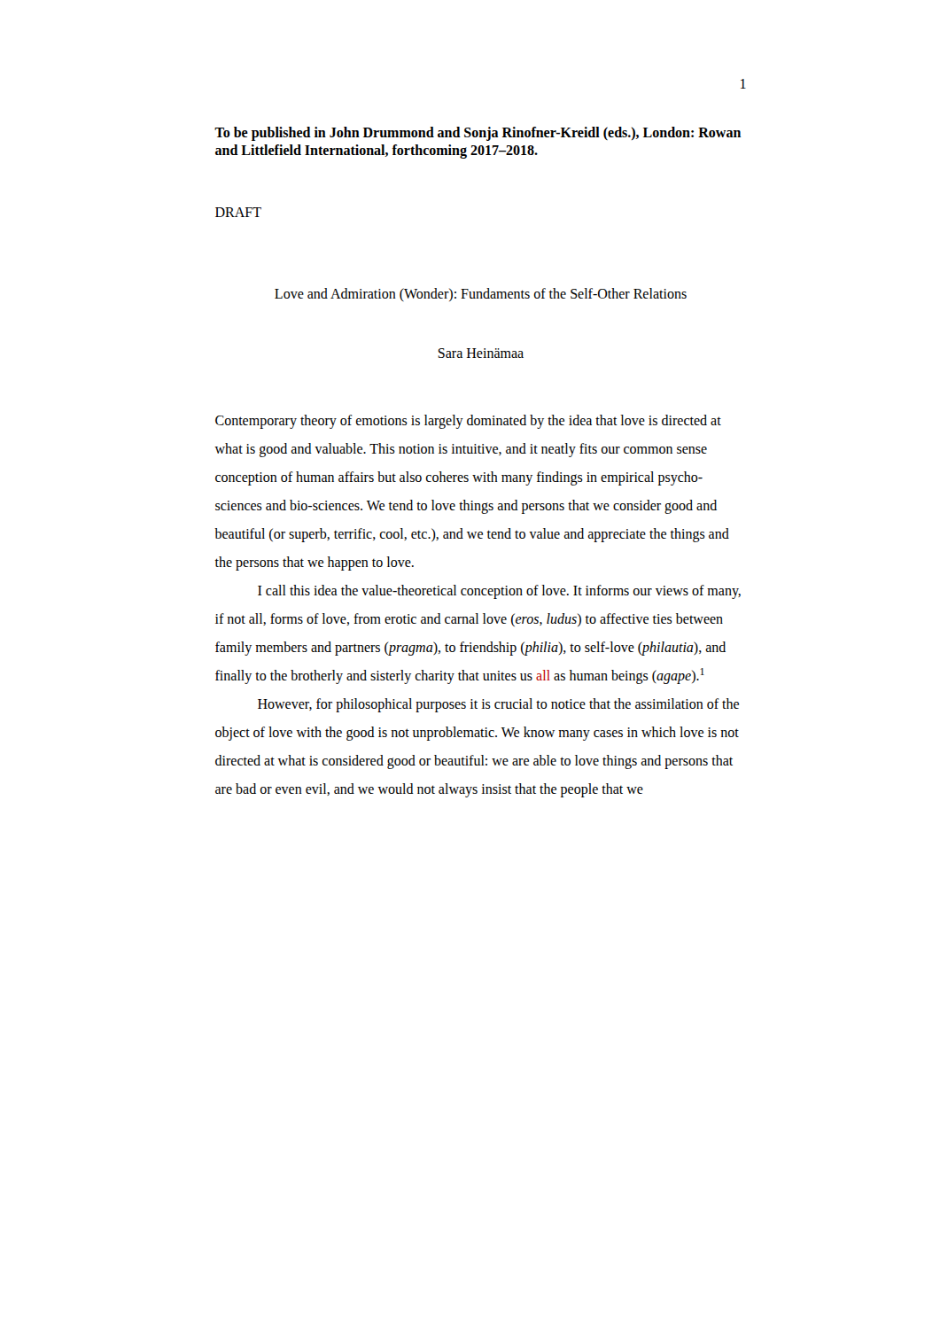1
To be published in John Drummond and Sonja Rinofner-Kreidl (eds.), London: Rowan and Littlefield International, forthcoming 2017–2018.
DRAFT
Love and Admiration (Wonder): Fundaments of the Self-Other Relations
Sara Heinämaa
Contemporary theory of emotions is largely dominated by the idea that love is directed at what is good and valuable. This notion is intuitive, and it neatly fits our common sense conception of human affairs but also coheres with many findings in empirical psycho-sciences and bio-sciences. We tend to love things and persons that we consider good and beautiful (or superb, terrific, cool, etc.), and we tend to value and appreciate the things and the persons that we happen to love.
I call this idea the value-theoretical conception of love. It informs our views of many, if not all, forms of love, from erotic and carnal love (eros, ludus) to affective ties between family members and partners (pragma), to friendship (philia), to self-love (philautia), and finally to the brotherly and sisterly charity that unites us all as human beings (agape).1
However, for philosophical purposes it is crucial to notice that the assimilation of the object of love with the good is not unproblematic. We know many cases in which love is not directed at what is considered good or beautiful: we are able to love things and persons that are bad or even evil, and we would not always insist that the people that we